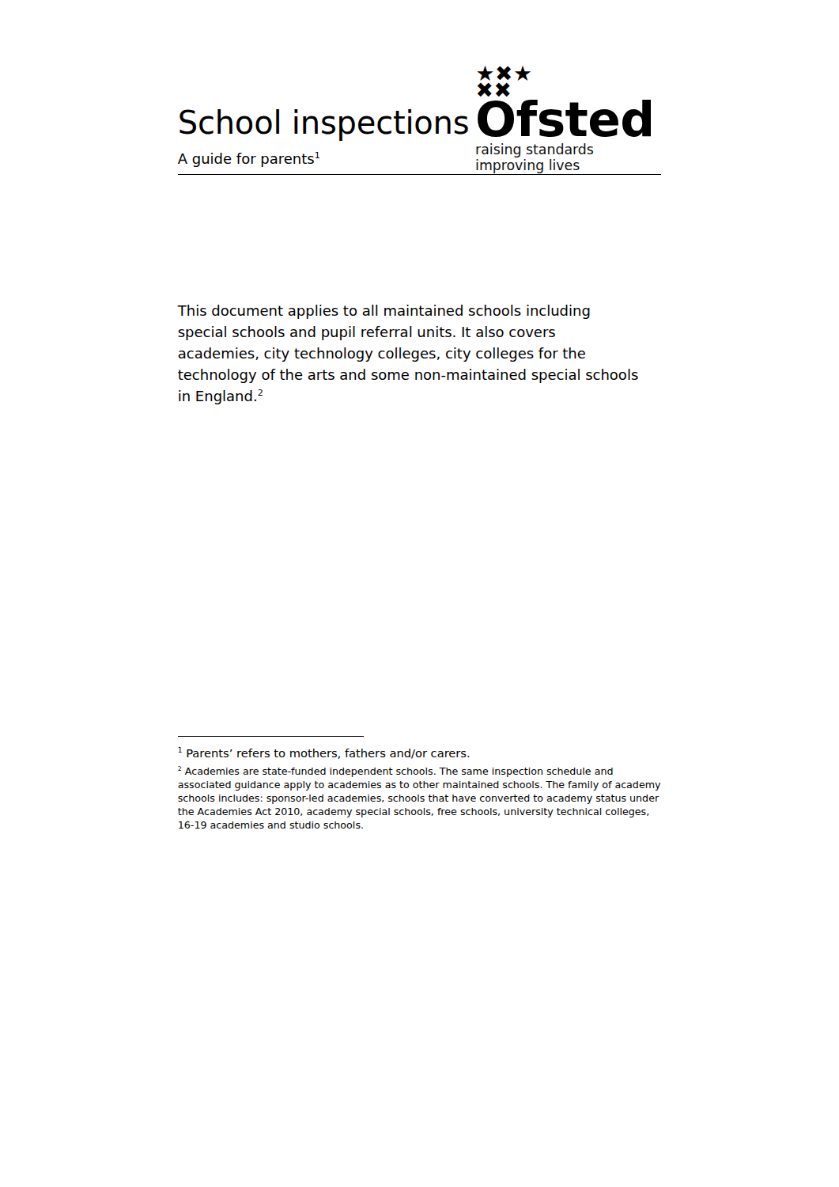★✖★
✖✖
Ofsted
raising standards
improving lives
School inspections
A guide for parents1
This document applies to all maintained schools including special schools and pupil referral units. It also covers academies, city technology colleges, city colleges for the technology of the arts and some non-maintained special schools in England.2
1 Parents’ refers to mothers, fathers and/or carers.
2 Academies are state-funded independent schools. The same inspection schedule and associated guidance apply to academies as to other maintained schools. The family of academy schools includes: sponsor-led academies, schools that have converted to academy status under the Academies Act 2010, academy special schools, free schools, university technical colleges, 16-19 academies and studio schools.